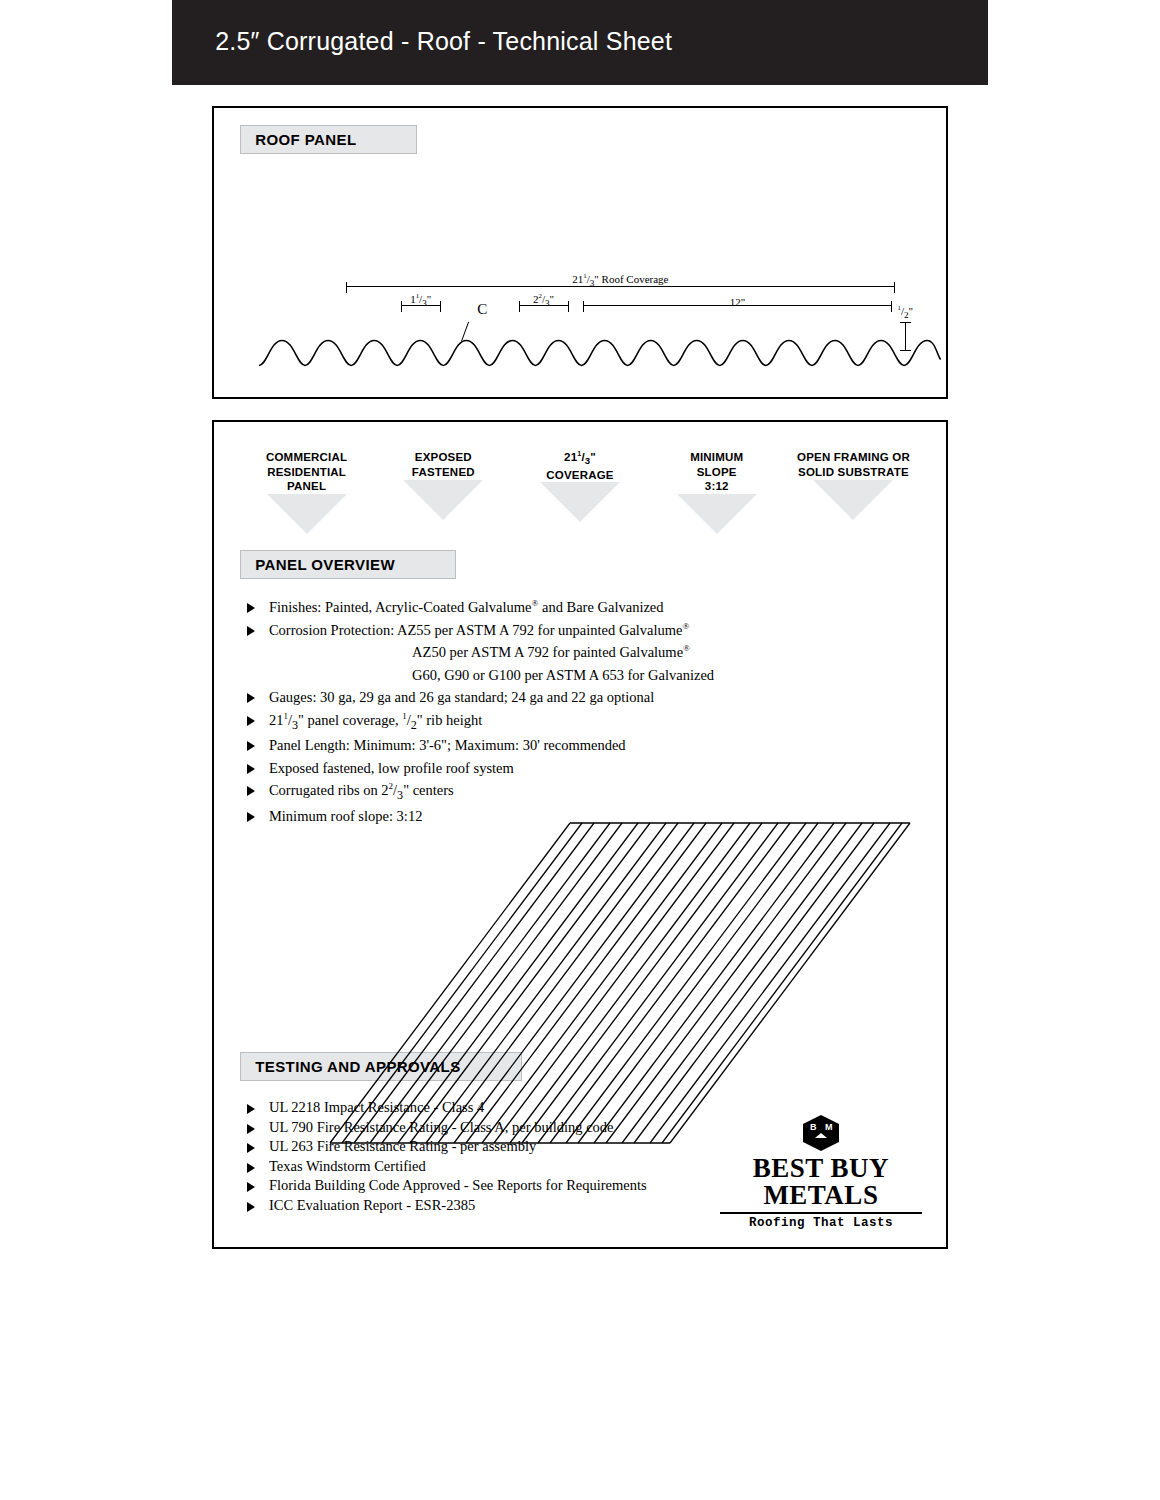2.5″ Corrugated - Roof - Technical Sheet
ROOF PANEL
211/3" Roof Coverage
11/3"
22/3"
12"
C
1/2"
COMMERCIAL
RESIDENTIAL
PANEL
EXPOSED
FASTENED
211/3"
COVERAGE
MINIMUM
SLOPE
3:12
OPEN FRAMING OR
SOLID SUBSTRATE
PANEL OVERVIEW
Finishes: Painted, Acrylic-Coated Galvalume® and Bare Galvanized
Corrosion Protection: AZ55 per ASTM A 792 for unpainted Galvalume®
AZ50 per ASTM A 792 for painted Galvalume®
G60, G90 or G100 per ASTM A 653 for Galvanized
Gauges: 30 ga, 29 ga and 26 ga standard; 24 ga and 22 ga optional
211/3" panel coverage, 1/2" rib height
Panel Length: Minimum: 3'-6"; Maximum: 30' recommended
Exposed fastened, low profile roof system
Corrugated ribs on 22/3" centers
Minimum roof slope: 3:12
TESTING AND APPROVALS
UL 2218 Impact Resistance - Class 4
UL 790 Fire Resistance Rating - Class A, per building code
UL 263 Fire Resistance Rating - per assembly
Texas Windstorm Certified
Florida Building Code Approved - See Reports for Requirements
ICC Evaluation Report - ESR-2385
B M
BEST BUY METALS
Roofing That Lasts